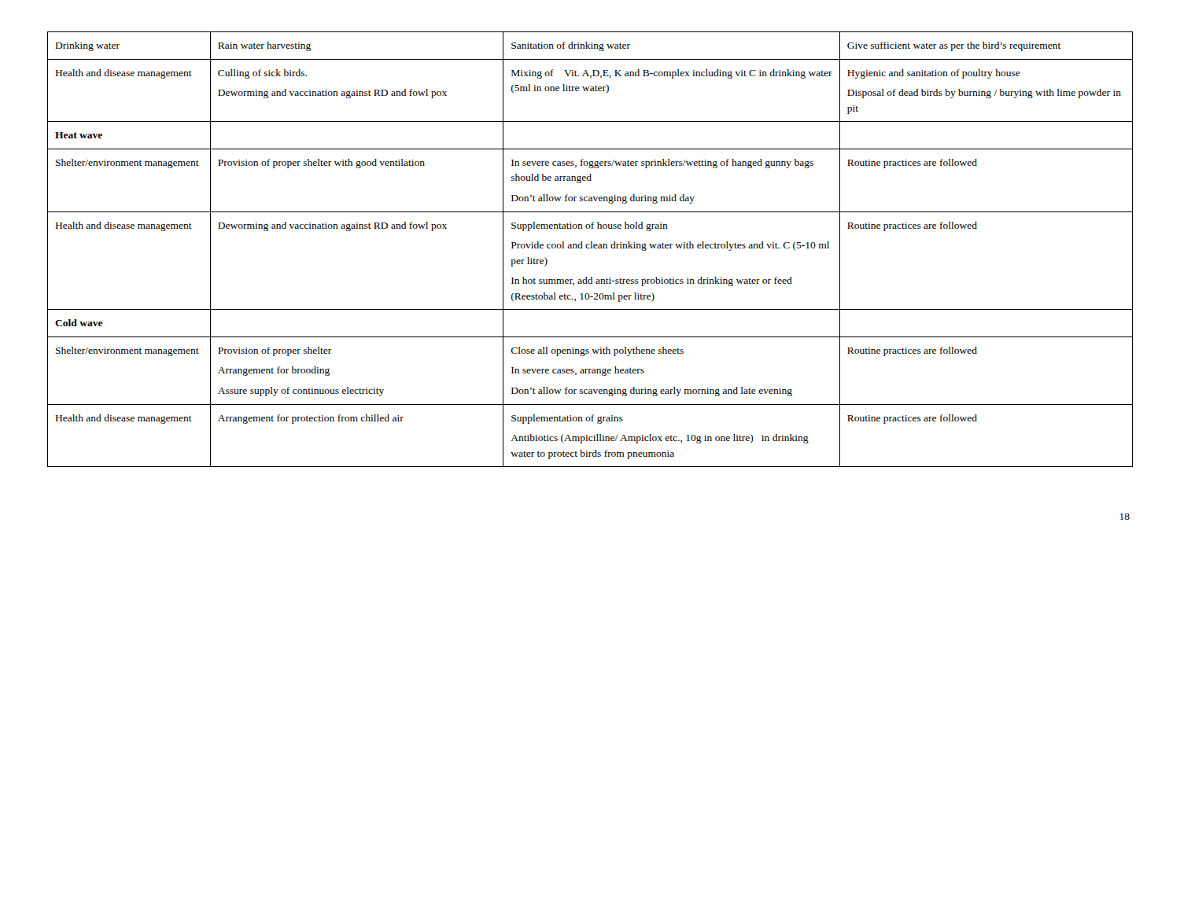| Drinking water | Rain water harvesting | Sanitation of drinking water | Give sufficient water as per the bird’s requirement |
| Health and disease management | Culling of sick birds. Deworming and vaccination against RD and fowl pox | Mixing of Vit. A,D,E, K and B-complex including vit C in drinking water (5ml in one litre water) | Hygienic and sanitation of poultry house Disposal of dead birds by burning / burying with lime powder in pit |
| Heat wave | | | |
| Shelter/environment management | Provision of proper shelter with good ventilation | In severe cases, foggers/water sprinklers/wetting of hanged gunny bags should be arranged Don’t allow for scavenging during mid day | Routine practices are followed |
| Health and disease management | Deworming and vaccination against RD and fowl pox | Supplementation of house hold grain Provide cool and clean drinking water with electrolytes and vit. C (5-10 ml per litre) In hot summer, add anti-stress probiotics in drinking water or feed (Reestobal etc., 10-20ml per litre) | Routine practices are followed |
| Cold wave | | | |
| Shelter/environment management | Provision of proper shelter Arrangement for brooding Assure supply of continuous electricity | Close all openings with polythene sheets In severe cases, arrange heaters Don’t allow for scavenging during early morning and late evening | Routine practices are followed |
| Health and disease management | Arrangement for protection from chilled air | Supplementation of grains Antibiotics (Ampicilline/ Ampiclox etc., 10g in one litre) in drinking water to protect birds from pneumonia | Routine practices are followed |
18